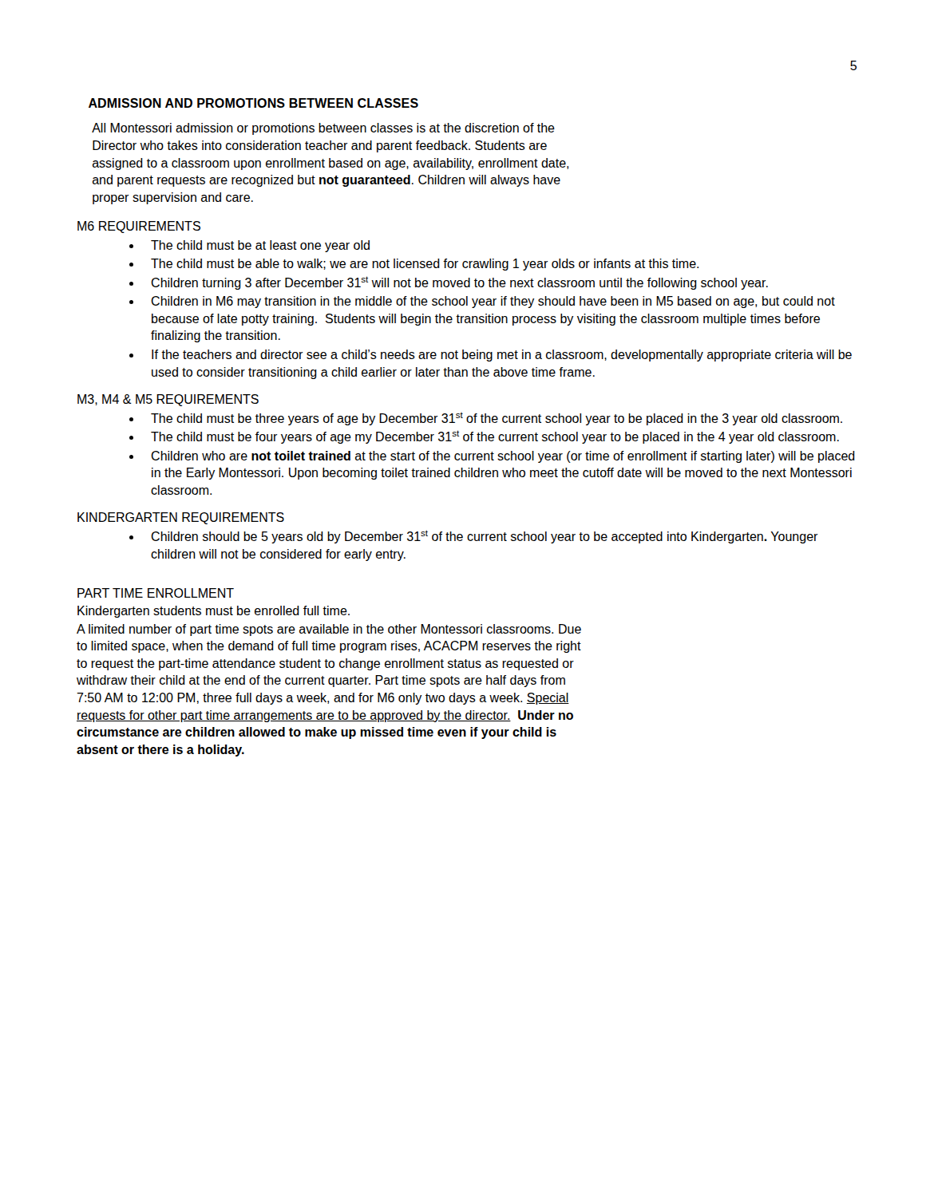5
ADMISSION AND PROMOTIONS BETWEEN CLASSES
All Montessori admission or promotions between classes is at the discretion of the Director who takes into consideration teacher and parent feedback. Students are assigned to a classroom upon enrollment based on age, availability, enrollment date, and parent requests are recognized but not guaranteed. Children will always have proper supervision and care.
M6 REQUIREMENTS
The child must be at least one year old
The child must be able to walk; we are not licensed for crawling 1 year olds or infants at this time.
Children turning 3 after December 31st will not be moved to the next classroom until the following school year.
Children in M6 may transition in the middle of the school year if they should have been in M5 based on age, but could not because of late potty training. Students will begin the transition process by visiting the classroom multiple times before finalizing the transition.
If the teachers and director see a child’s needs are not being met in a classroom, developmentally appropriate criteria will be used to consider transitioning a child earlier or later than the above time frame.
M3, M4 & M5 REQUIREMENTS
The child must be three years of age by December 31st of the current school year to be placed in the 3 year old classroom.
The child must be four years of age my December 31st of the current school year to be placed in the 4 year old classroom.
Children who are not toilet trained at the start of the current school year (or time of enrollment if starting later) will be placed in the Early Montessori. Upon becoming toilet trained children who meet the cutoff date will be moved to the next Montessori classroom.
KINDERGARTEN REQUIREMENTS
Children should be 5 years old by December 31st of the current school year to be accepted into Kindergarten. Younger children will not be considered for early entry.
PART TIME ENROLLMENT
Kindergarten students must be enrolled full time.
A limited number of part time spots are available in the other Montessori classrooms. Due to limited space, when the demand of full time program rises, ACACPM reserves the right to request the part-time attendance student to change enrollment status as requested or withdraw their child at the end of the current quarter. Part time spots are half days from 7:50 AM to 12:00 PM, three full days a week, and for M6 only two days a week. Special requests for other part time arrangements are to be approved by the director. Under no circumstance are children allowed to make up missed time even if your child is absent or there is a holiday.